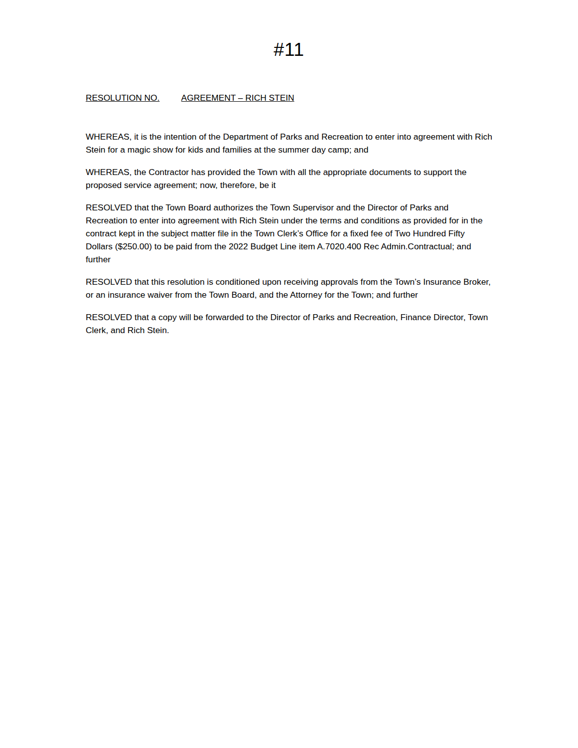#11
RESOLUTION NO. AGREEMENT – RICH STEIN
WHEREAS, it is the intention of the Department of Parks and Recreation to enter into agreement with Rich Stein for a magic show for kids and families at the summer day camp; and
WHEREAS, the Contractor has provided the Town with all the appropriate documents to support the proposed service agreement; now, therefore, be it
RESOLVED that the Town Board authorizes the Town Supervisor and the Director of Parks and Recreation to enter into agreement with Rich Stein under the terms and conditions as provided for in the contract kept in the subject matter file in the Town Clerk’s Office for a fixed fee of Two Hundred Fifty Dollars ($250.00) to be paid from the 2022 Budget Line item A.7020.400 Rec Admin.Contractual; and further
RESOLVED that this resolution is conditioned upon receiving approvals from the Town’s Insurance Broker, or an insurance waiver from the Town Board, and the Attorney for the Town; and further
RESOLVED that a copy will be forwarded to the Director of Parks and Recreation, Finance Director, Town Clerk, and Rich Stein.